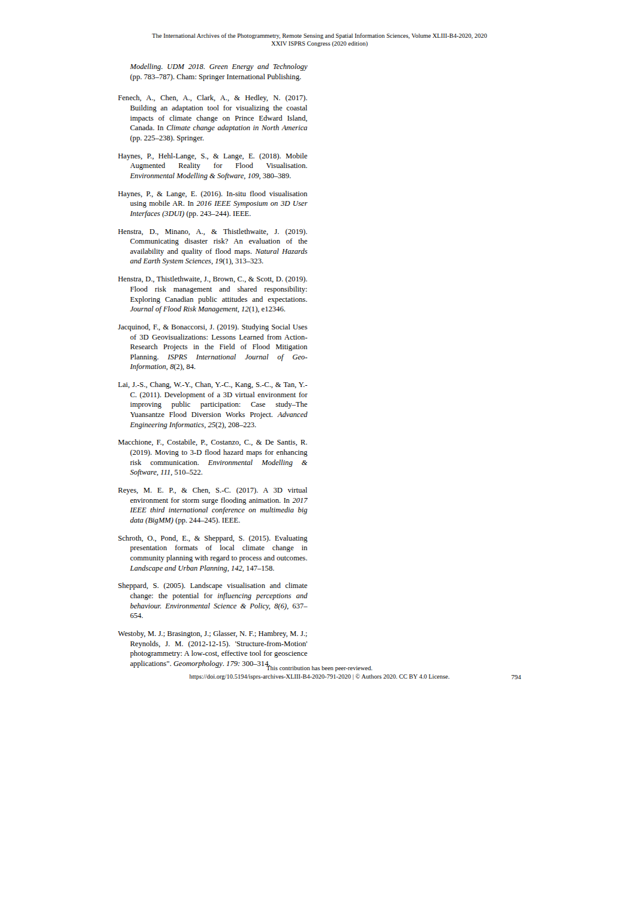The International Archives of the Photogrammetry, Remote Sensing and Spatial Information Sciences, Volume XLIII-B4-2020, 2020
XXIV ISPRS Congress (2020 edition)
Modelling. UDM 2018. Green Energy and Technology (pp. 783–787). Cham: Springer International Publishing.
Fenech, A., Chen, A., Clark, A., & Hedley, N. (2017). Building an adaptation tool for visualizing the coastal impacts of climate change on Prince Edward Island, Canada. In Climate change adaptation in North America (pp. 225–238). Springer.
Haynes, P., Hehl-Lange, S., & Lange, E. (2018). Mobile Augmented Reality for Flood Visualisation. Environmental Modelling & Software, 109, 380–389.
Haynes, P., & Lange, E. (2016). In-situ flood visualisation using mobile AR. In 2016 IEEE Symposium on 3D User Interfaces (3DUI) (pp. 243–244). IEEE.
Henstra, D., Minano, A., & Thistlethwaite, J. (2019). Communicating disaster risk? An evaluation of the availability and quality of flood maps. Natural Hazards and Earth System Sciences, 19(1), 313–323.
Henstra, D., Thistlethwaite, J., Brown, C., & Scott, D. (2019). Flood risk management and shared responsibility: Exploring Canadian public attitudes and expectations. Journal of Flood Risk Management, 12(1), e12346.
Jacquinod, F., & Bonaccorsi, J. (2019). Studying Social Uses of 3D Geovisualizations: Lessons Learned from Action-Research Projects in the Field of Flood Mitigation Planning. ISPRS International Journal of Geo-Information, 8(2), 84.
Lai, J.-S., Chang, W.-Y., Chan, Y.-C., Kang, S.-C., & Tan, Y.-C. (2011). Development of a 3D virtual environment for improving public participation: Case study–The Yuansantze Flood Diversion Works Project. Advanced Engineering Informatics, 25(2), 208–223.
Macchione, F., Costabile, P., Costanzo, C., & De Santis, R. (2019). Moving to 3-D flood hazard maps for enhancing risk communication. Environmental Modelling & Software, 111, 510–522.
Reyes, M. E. P., & Chen, S.-C. (2017). A 3D virtual environment for storm surge flooding animation. In 2017 IEEE third international conference on multimedia big data (BigMM) (pp. 244–245). IEEE.
Schroth, O., Pond, E., & Sheppard, S. (2015). Evaluating presentation formats of local climate change in community planning with regard to process and outcomes. Landscape and Urban Planning, 142, 147–158.
Sheppard, S. (2005). Landscape visualisation and climate change: the potential for influencing perceptions and behaviour. Environmental Science & Policy, 8(6), 637–654.
Westoby, M. J.; Brasington, J.; Glasser, N. F.; Hambrey, M. J.; Reynolds, J. M. (2012-12-15). 'Structure-from-Motion' photogrammetry: A low-cost, effective tool for geoscience applications". Geomorphology. 179: 300–314.
This contribution has been peer-reviewed. https://doi.org/10.5194/isprs-archives-XLIII-B4-2020-791-2020 | © Authors 2020. CC BY 4.0 License.794